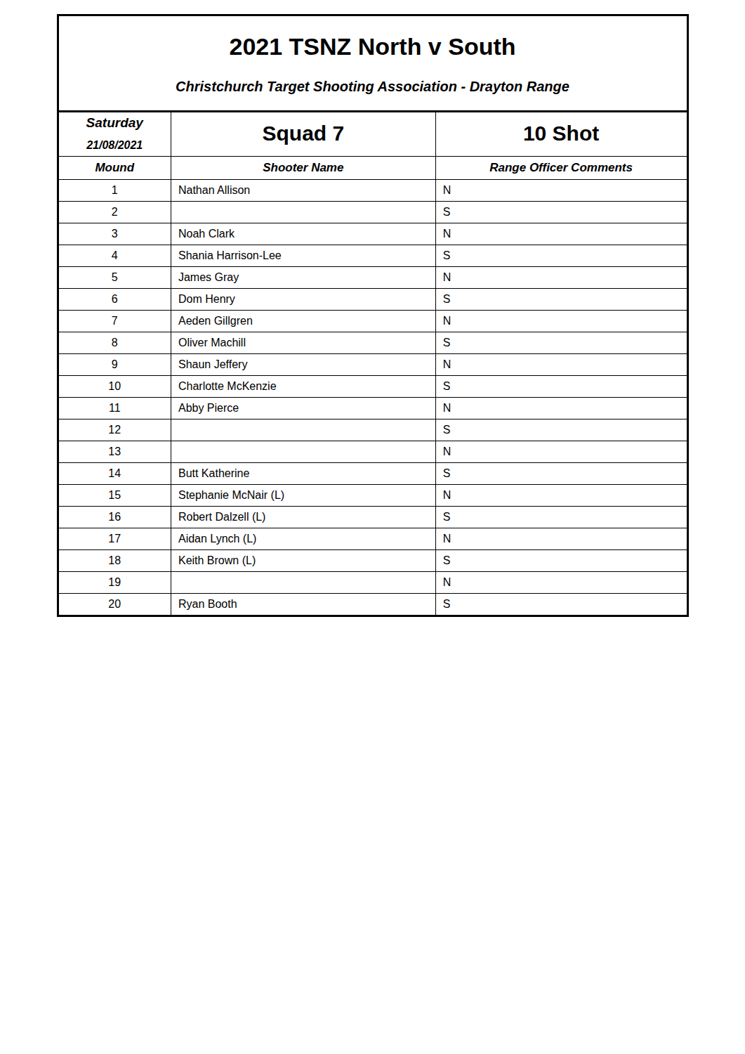2021 TSNZ North v South
Christchurch Target Shooting Association - Drayton Range
| Saturday | Squad 7 | 10 Shot |
| 21/08/2021 |
| Mound | Shooter Name | Range Officer Comments |
| 1 | Nathan Allison | N |
| 2 | | S |
| 3 | Noah Clark | N |
| 4 | Shania Harrison-Lee | S |
| 5 | James Gray | N |
| 6 | Dom Henry | S |
| 7 | Aeden Gillgren | N |
| 8 | Oliver Machill | S |
| 9 | Shaun Jeffery | N |
| 10 | Charlotte McKenzie | S |
| 11 | Abby Pierce | N |
| 12 | | S |
| 13 | | N |
| 14 | Butt Katherine | S |
| 15 | Stephanie McNair (L) | N |
| 16 | Robert Dalzell (L) | S |
| 17 | Aidan Lynch (L) | N |
| 18 | Keith Brown (L) | S |
| 19 | | N |
| 20 | Ryan Booth | S |